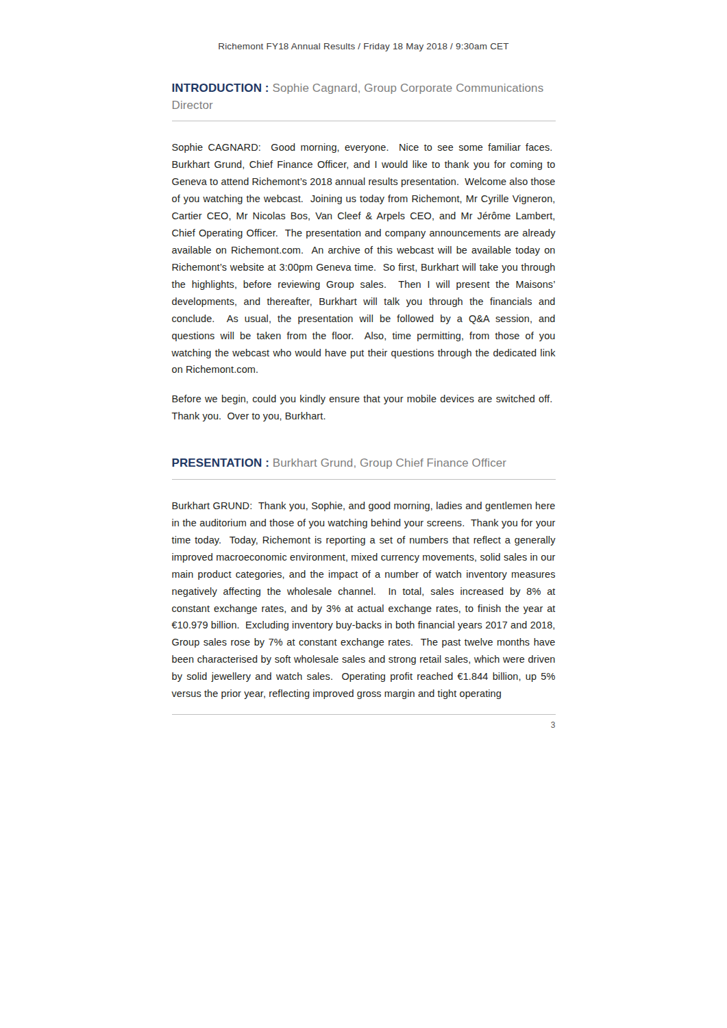Richemont FY18 Annual Results / Friday 18 May 2018 / 9:30am CET
INTRODUCTION : Sophie Cagnard, Group Corporate Communications Director
Sophie CAGNARD: Good morning, everyone. Nice to see some familiar faces. Burkhart Grund, Chief Finance Officer, and I would like to thank you for coming to Geneva to attend Richemont’s 2018 annual results presentation. Welcome also those of you watching the webcast. Joining us today from Richemont, Mr Cyrille Vigneron, Cartier CEO, Mr Nicolas Bos, Van Cleef & Arpels CEO, and Mr Jérôme Lambert, Chief Operating Officer. The presentation and company announcements are already available on Richemont.com. An archive of this webcast will be available today on Richemont’s website at 3:00pm Geneva time. So first, Burkhart will take you through the highlights, before reviewing Group sales. Then I will present the Maisons’ developments, and thereafter, Burkhart will talk you through the financials and conclude. As usual, the presentation will be followed by a Q&A session, and questions will be taken from the floor. Also, time permitting, from those of you watching the webcast who would have put their questions through the dedicated link on Richemont.com.
Before we begin, could you kindly ensure that your mobile devices are switched off. Thank you. Over to you, Burkhart.
PRESENTATION : Burkhart Grund, Group Chief Finance Officer
Burkhart GRUND: Thank you, Sophie, and good morning, ladies and gentlemen here in the auditorium and those of you watching behind your screens. Thank you for your time today. Today, Richemont is reporting a set of numbers that reflect a generally improved macroeconomic environment, mixed currency movements, solid sales in our main product categories, and the impact of a number of watch inventory measures negatively affecting the wholesale channel. In total, sales increased by 8% at constant exchange rates, and by 3% at actual exchange rates, to finish the year at €10.979 billion. Excluding inventory buy-backs in both financial years 2017 and 2018, Group sales rose by 7% at constant exchange rates. The past twelve months have been characterised by soft wholesale sales and strong retail sales, which were driven by solid jewellery and watch sales. Operating profit reached €1.844 billion, up 5% versus the prior year, reflecting improved gross margin and tight operating
3